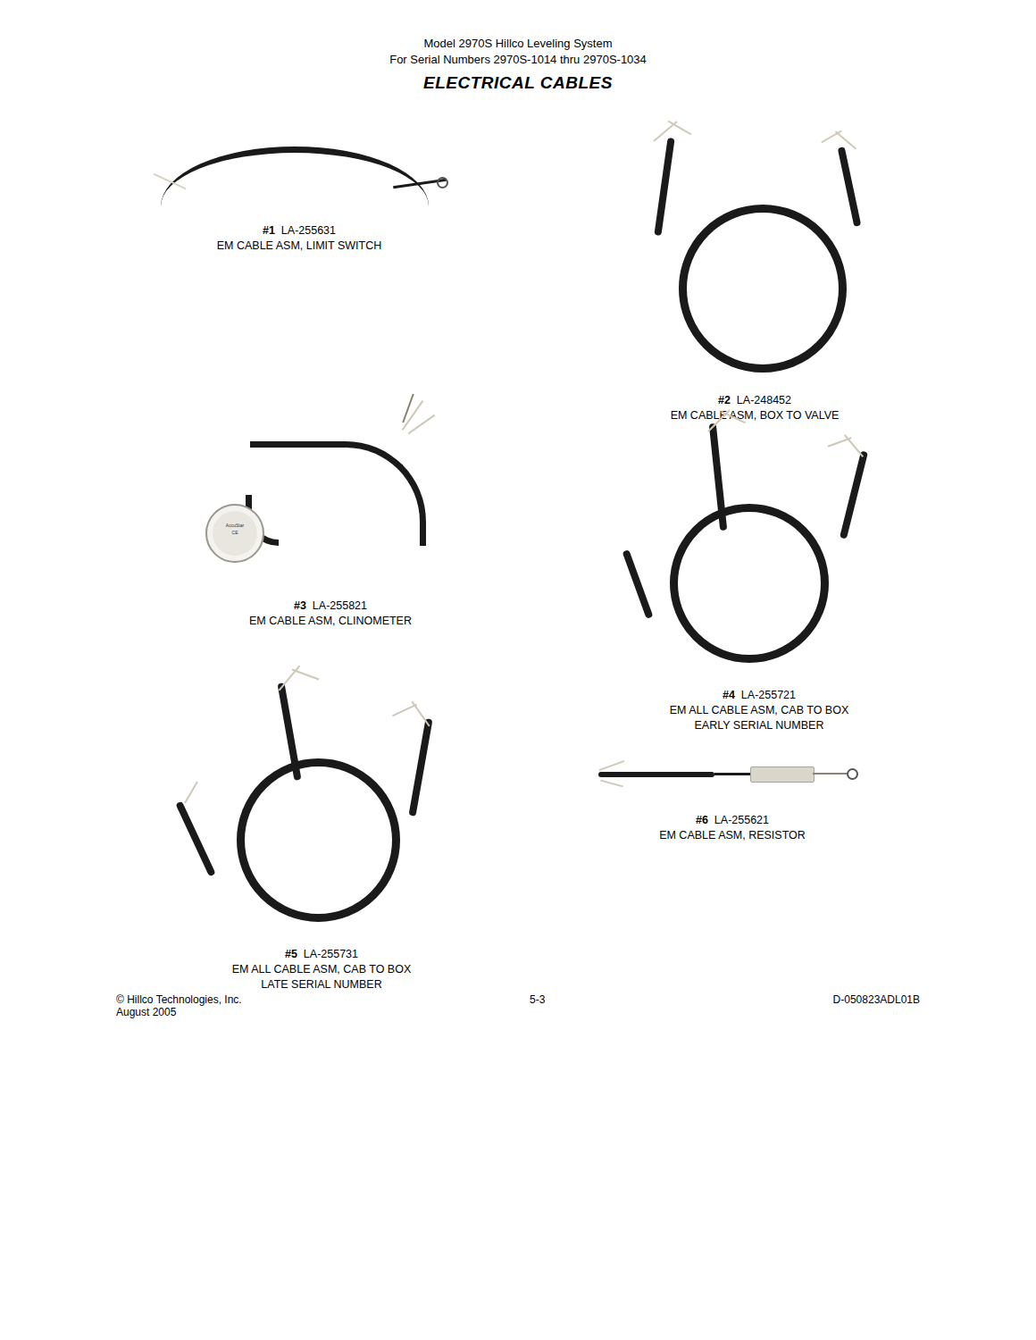Model 2970S Hillco Leveling System
For Serial Numbers 2970S-1014 thru 2970S-1034
ELECTRICAL CABLES
#1 LA-255631
EM CABLE ASM, LIMIT SWITCH
#2 LA-248452
EM CABLE ASM, BOX TO VALVE
AccuStar
CE
#3 LA-255821
EM CABLE ASM, CLINOMETER
#4 LA-255721
EM ALL CABLE ASM, CAB TO BOX
EARLY SERIAL NUMBER
#5 LA-255731
EM ALL CABLE ASM, CAB TO BOX
LATE SERIAL NUMBER
#6 LA-255621
EM CABLE ASM, RESISTOR
© Hillco Technologies, Inc.
August 2005
5-3
D-050823ADL01B